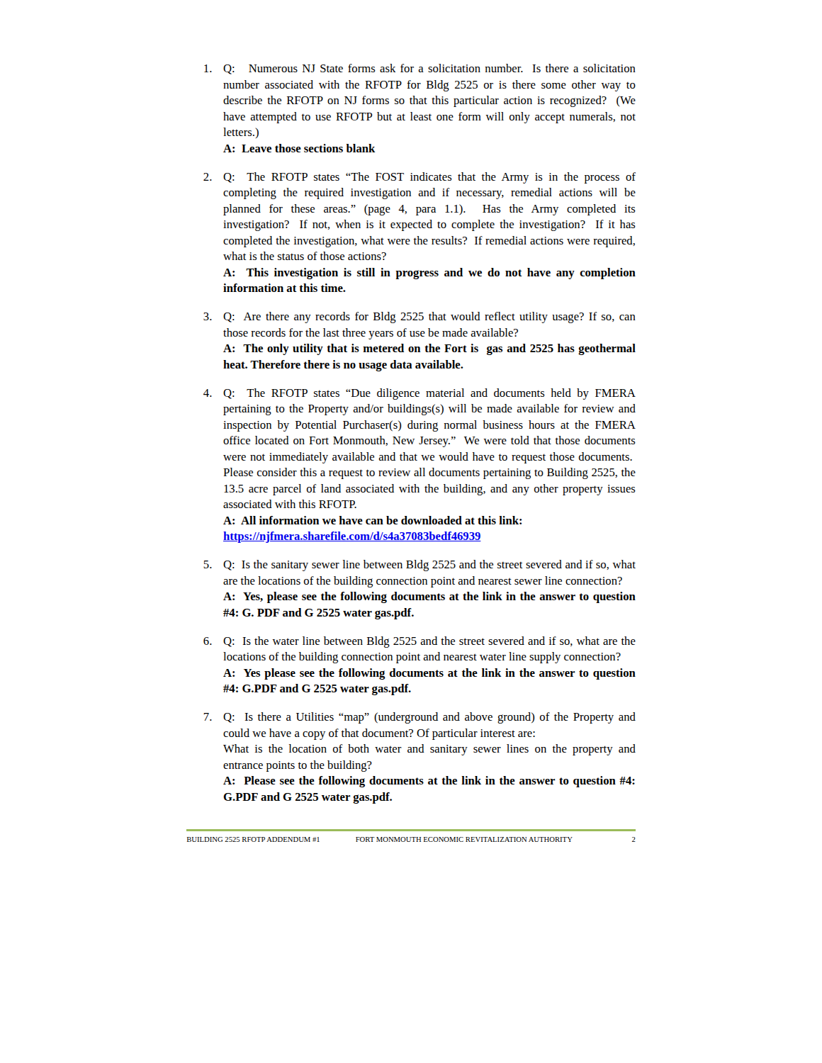Q: Numerous NJ State forms ask for a solicitation number. Is there a solicitation number associated with the RFOTP for Bldg 2525 or is there some other way to describe the RFOTP on NJ forms so that this particular action is recognized? (We have attempted to use RFOTP but at least one form will only accept numerals, not letters.) A: Leave those sections blank
Q: The RFOTP states “The FOST indicates that the Army is in the process of completing the required investigation and if necessary, remedial actions will be planned for these areas.” (page 4, para 1.1). Has the Army completed its investigation? If not, when is it expected to complete the investigation? If it has completed the investigation, what were the results? If remedial actions were required, what is the status of those actions? A: This investigation is still in progress and we do not have any completion information at this time.
Q: Are there any records for Bldg 2525 that would reflect utility usage? If so, can those records for the last three years of use be made available? A: The only utility that is metered on the Fort is gas and 2525 has geothermal heat. Therefore there is no usage data available.
Q: The RFOTP states “Due diligence material and documents held by FMERA pertaining to the Property and/or buildings(s) will be made available for review and inspection by Potential Purchaser(s) during normal business hours at the FMERA office located on Fort Monmouth, New Jersey.” We were told that those documents were not immediately available and that we would have to request those documents. Please consider this a request to review all documents pertaining to Building 2525, the 13.5 acre parcel of land associated with the building, and any other property issues associated with this RFOTP. A: All information we have can be downloaded at this link:
https://njfmera.sharefile.com/d/s4a37083bedf46939
Q: Is the sanitary sewer line between Bldg 2525 and the street severed and if so, what are the locations of the building connection point and nearest sewer line connection? A: Yes, please see the following documents at the link in the answer to question #4: G. PDF and G 2525 water gas.pdf.
Q: Is the water line between Bldg 2525 and the street severed and if so, what are the locations of the building connection point and nearest water line supply connection? A: Yes please see the following documents at the link in the answer to question #4: G.PDF and G 2525 water gas.pdf.
Q: Is there a Utilities “map” (underground and above ground) of the Property and could we have a copy of that document? Of particular interest are:
What is the location of both water and sanitary sewer lines on the property and entrance points to the building? A: Please see the following documents at the link in the answer to question #4: G.PDF and G 2525 water gas.pdf.
BUILDING 2525 RFOTP ADDENDUM #1
FORT MONMOUTH ECONOMIC REVITALIZATION AUTHORITY
2